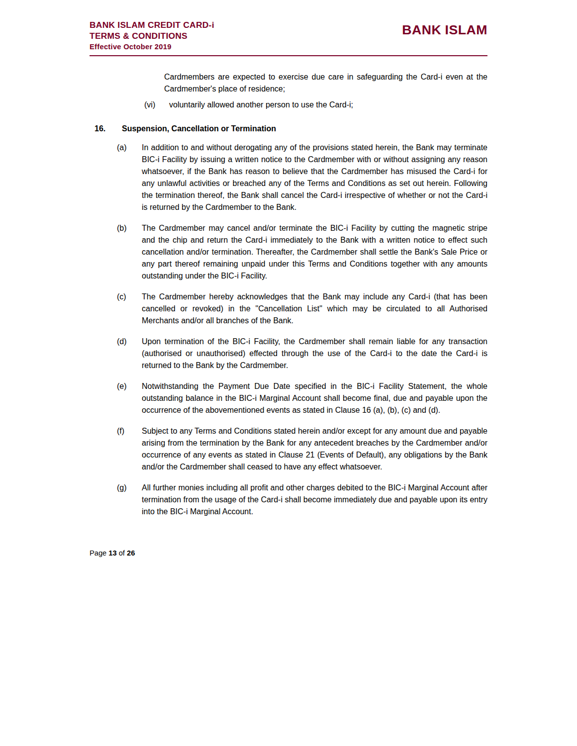BANK ISLAM CREDIT CARD-i
TERMS & CONDITIONS
Effective October 2019
BANK ISLAM
Cardmembers are expected to exercise due care in safeguarding the Card-i even at the Cardmember's place of residence;
(vi) voluntarily allowed another person to use the Card-i;
16. Suspension, Cancellation or Termination
(a) In addition to and without derogating any of the provisions stated herein, the Bank may terminate BIC-i Facility by issuing a written notice to the Cardmember with or without assigning any reason whatsoever, if the Bank has reason to believe that the Cardmember has misused the Card-i for any unlawful activities or breached any of the Terms and Conditions as set out herein. Following the termination thereof, the Bank shall cancel the Card-i irrespective of whether or not the Card-i is returned by the Cardmember to the Bank.
(b) The Cardmember may cancel and/or terminate the BIC-i Facility by cutting the magnetic stripe and the chip and return the Card-i immediately to the Bank with a written notice to effect such cancellation and/or termination. Thereafter, the Cardmember shall settle the Bank's Sale Price or any part thereof remaining unpaid under this Terms and Conditions together with any amounts outstanding under the BIC-i Facility.
(c) The Cardmember hereby acknowledges that the Bank may include any Card-i (that has been cancelled or revoked) in the "Cancellation List" which may be circulated to all Authorised Merchants and/or all branches of the Bank.
(d) Upon termination of the BIC-i Facility, the Cardmember shall remain liable for any transaction (authorised or unauthorised) effected through the use of the Card-i to the date the Card-i is returned to the Bank by the Cardmember.
(e) Notwithstanding the Payment Due Date specified in the BIC-i Facility Statement, the whole outstanding balance in the BIC-i Marginal Account shall become final, due and payable upon the occurrence of the abovementioned events as stated in Clause 16 (a), (b), (c) and (d).
(f) Subject to any Terms and Conditions stated herein and/or except for any amount due and payable arising from the termination by the Bank for any antecedent breaches by the Cardmember and/or occurrence of any events as stated in Clause 21 (Events of Default), any obligations by the Bank and/or the Cardmember shall ceased to have any effect whatsoever.
(g) All further monies including all profit and other charges debited to the BIC-i Marginal Account after termination from the usage of the Card-i shall become immediately due and payable upon its entry into the BIC-i Marginal Account.
Page 13 of 26